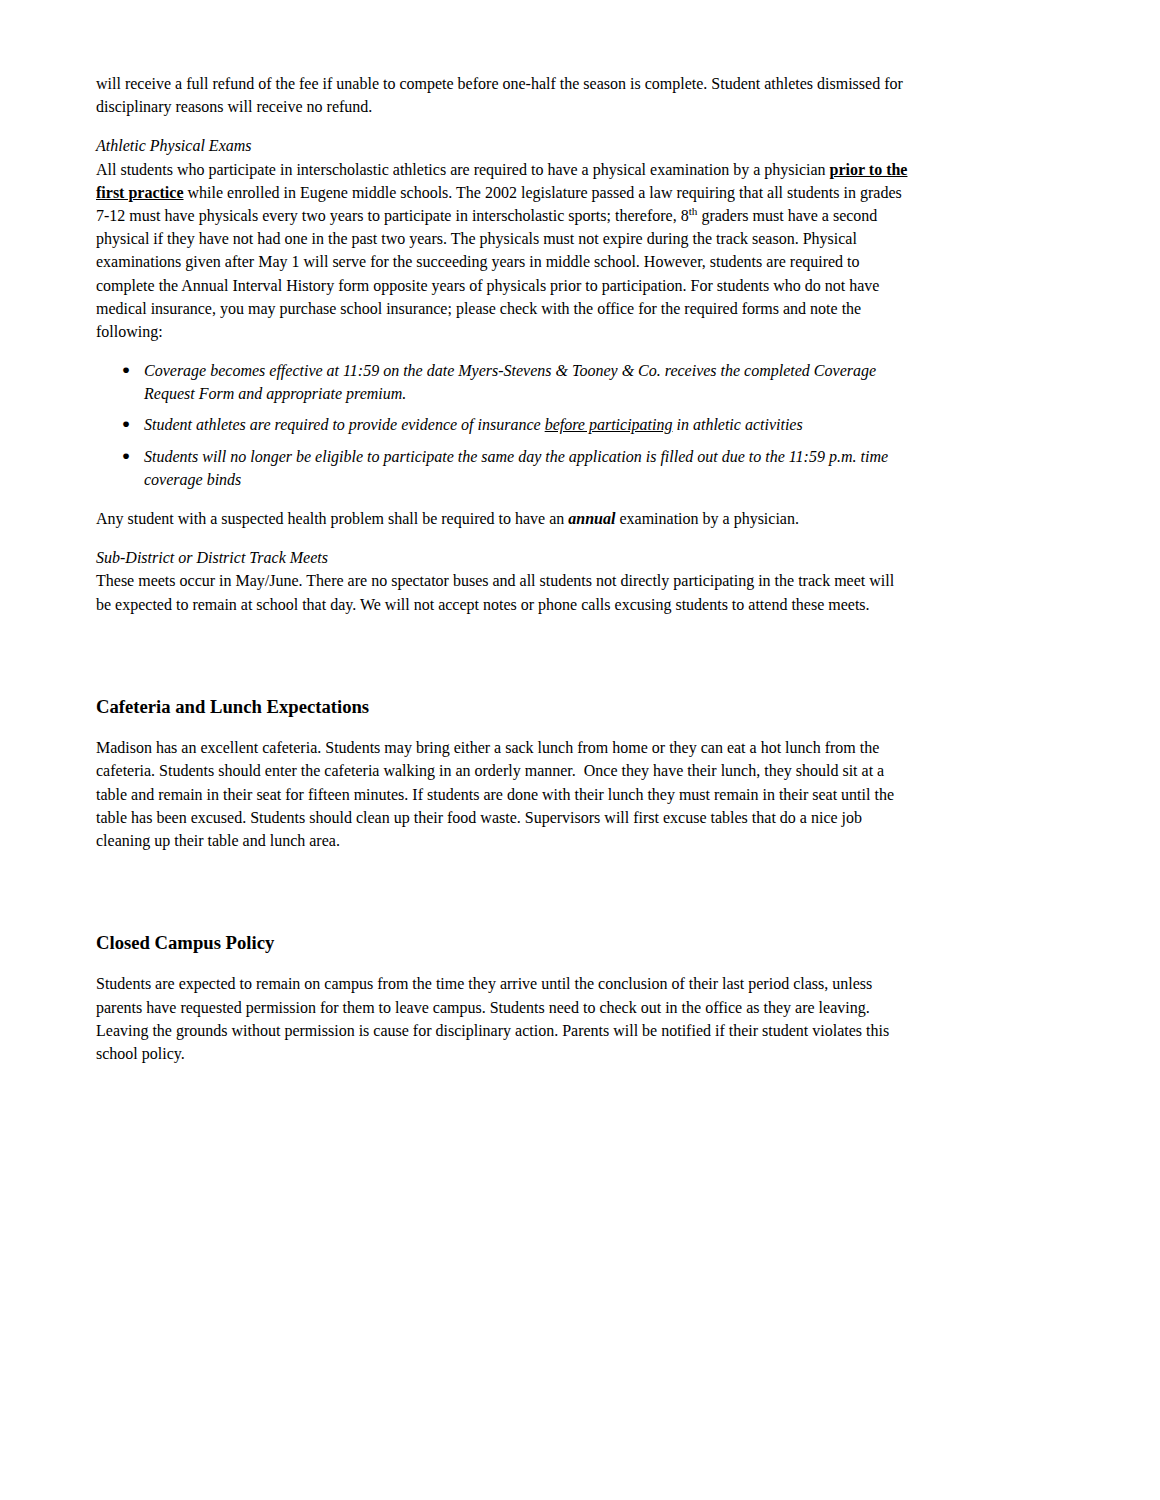will receive a full refund of the fee if unable to compete before one-half the season is complete. Student athletes dismissed for disciplinary reasons will receive no refund.
Athletic Physical Exams
All students who participate in interscholastic athletics are required to have a physical examination by a physician prior to the first practice while enrolled in Eugene middle schools. The 2002 legislature passed a law requiring that all students in grades 7-12 must have physicals every two years to participate in interscholastic sports; therefore, 8th graders must have a second physical if they have not had one in the past two years. The physicals must not expire during the track season. Physical examinations given after May 1 will serve for the succeeding years in middle school. However, students are required to complete the Annual Interval History form opposite years of physicals prior to participation. For students who do not have medical insurance, you may purchase school insurance; please check with the office for the required forms and note the following:
Coverage becomes effective at 11:59 on the date Myers-Stevens & Tooney & Co. receives the completed Coverage Request Form and appropriate premium.
Student athletes are required to provide evidence of insurance before participating in athletic activities
Students will no longer be eligible to participate the same day the application is filled out due to the 11:59 p.m. time coverage binds
Any student with a suspected health problem shall be required to have an annual examination by a physician.
Sub-District or District Track Meets
These meets occur in May/June. There are no spectator buses and all students not directly participating in the track meet will be expected to remain at school that day. We will not accept notes or phone calls excusing students to attend these meets.
Cafeteria and Lunch Expectations
Madison has an excellent cafeteria. Students may bring either a sack lunch from home or they can eat a hot lunch from the cafeteria. Students should enter the cafeteria walking in an orderly manner. Once they have their lunch, they should sit at a table and remain in their seat for fifteen minutes. If students are done with their lunch they must remain in their seat until the table has been excused. Students should clean up their food waste. Supervisors will first excuse tables that do a nice job cleaning up their table and lunch area.
Closed Campus Policy
Students are expected to remain on campus from the time they arrive until the conclusion of their last period class, unless parents have requested permission for them to leave campus. Students need to check out in the office as they are leaving. Leaving the grounds without permission is cause for disciplinary action. Parents will be notified if their student violates this school policy.